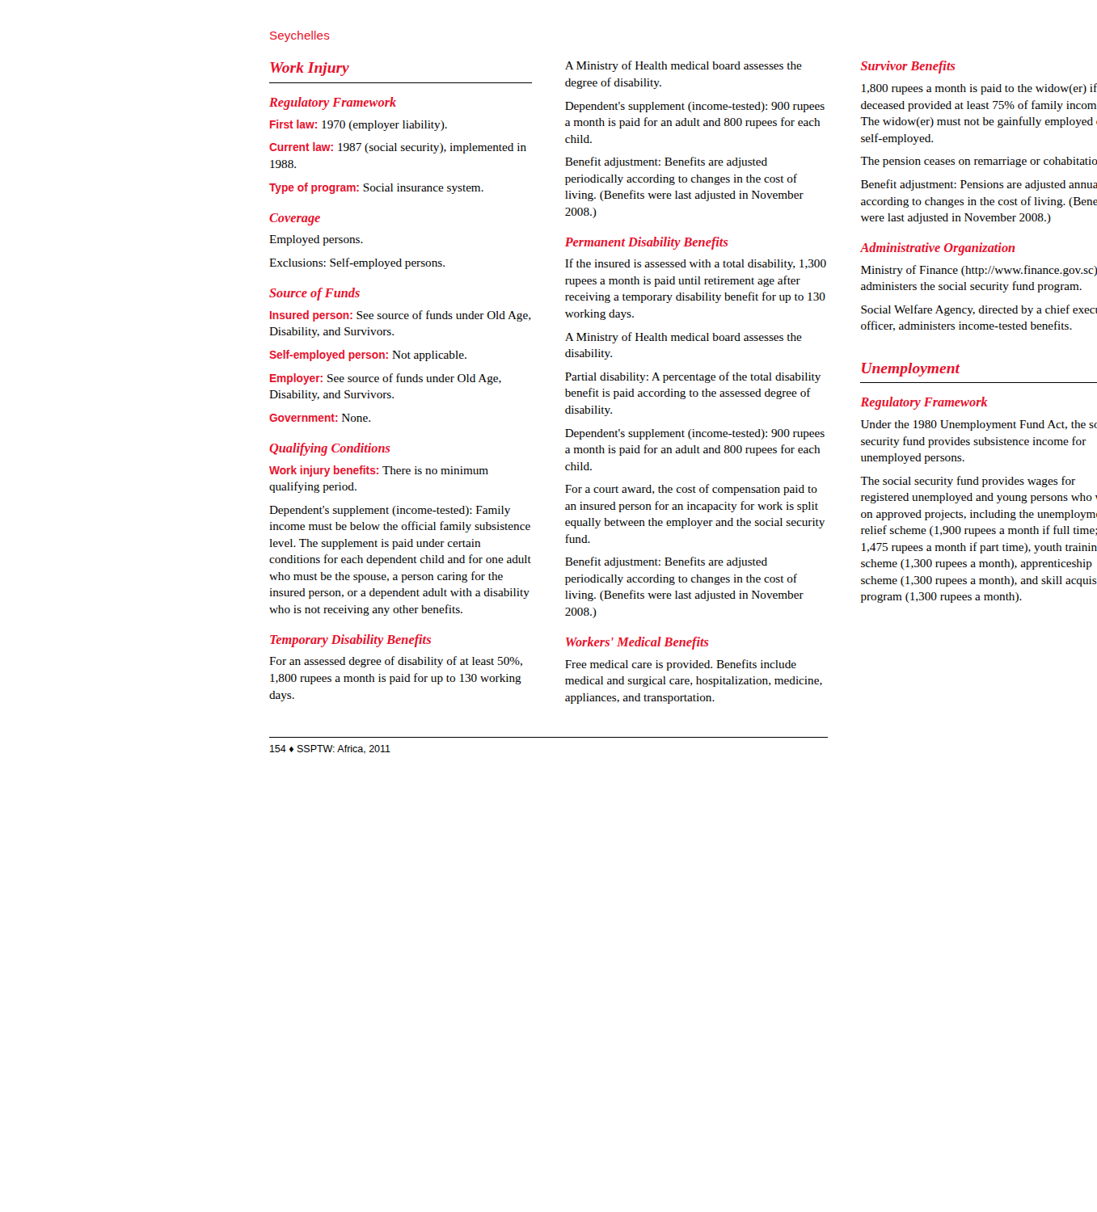Seychelles
Work Injury
Regulatory Framework
First law: 1970 (employer liability).
Current law: 1987 (social security), implemented in 1988.
Type of program: Social insurance system.
Coverage
Employed persons.
Exclusions: Self-employed persons.
Source of Funds
Insured person: See source of funds under Old Age, Disability, and Survivors.
Self-employed person: Not applicable.
Employer: See source of funds under Old Age, Disability, and Survivors.
Government: None.
Qualifying Conditions
Work injury benefits: There is no minimum qualifying period.
Dependent's supplement (income-tested): Family income must be below the official family subsistence level. The supplement is paid under certain conditions for each dependent child and for one adult who must be the spouse, a person caring for the insured person, or a dependent adult with a disability who is not receiving any other benefits.
Temporary Disability Benefits
For an assessed degree of disability of at least 50%, 1,800 rupees a month is paid for up to 130 working days.
A Ministry of Health medical board assesses the degree of disability.
Dependent's supplement (income-tested): 900 rupees a month is paid for an adult and 800 rupees for each child.
Benefit adjustment: Benefits are adjusted periodically according to changes in the cost of living. (Benefits were last adjusted in November 2008.)
Permanent Disability Benefits
If the insured is assessed with a total disability, 1,300 rupees a month is paid until retirement age after receiving a temporary disability benefit for up to 130 working days.
A Ministry of Health medical board assesses the disability.
Partial disability: A percentage of the total disability benefit is paid according to the assessed degree of disability.
Dependent's supplement (income-tested): 900 rupees a month is paid for an adult and 800 rupees for each child.
For a court award, the cost of compensation paid to an insured person for an incapacity for work is split equally between the employer and the social security fund.
Benefit adjustment: Benefits are adjusted periodically according to changes in the cost of living. (Benefits were last adjusted in November 2008.)
Workers' Medical Benefits
Free medical care is provided. Benefits include medical and surgical care, hospitalization, medicine, appliances, and transportation.
Survivor Benefits
1,800 rupees a month is paid to the widow(er) if the deceased provided at least 75% of family income. The widow(er) must not be gainfully employed or self-employed.
The pension ceases on remarriage or cohabitation.
Benefit adjustment: Pensions are adjusted annually according to changes in the cost of living. (Benefits were last adjusted in November 2008.)
Administrative Organization
Ministry of Finance (http://www.finance.gov.sc) administers the social security fund program.
Social Welfare Agency, directed by a chief executive officer, administers income-tested benefits.
Unemployment
Regulatory Framework
Under the 1980 Unemployment Fund Act, the social security fund provides subsistence income for unemployed persons.
The social security fund provides wages for registered unemployed and young persons who work on approved projects, including the unemployment relief scheme (1,900 rupees a month if full time; 1,475 rupees a month if part time), youth training scheme (1,300 rupees a month), apprenticeship scheme (1,300 rupees a month), and skill acquisition program (1,300 rupees a month).
154 ♦ SSPTW: Africa, 2011